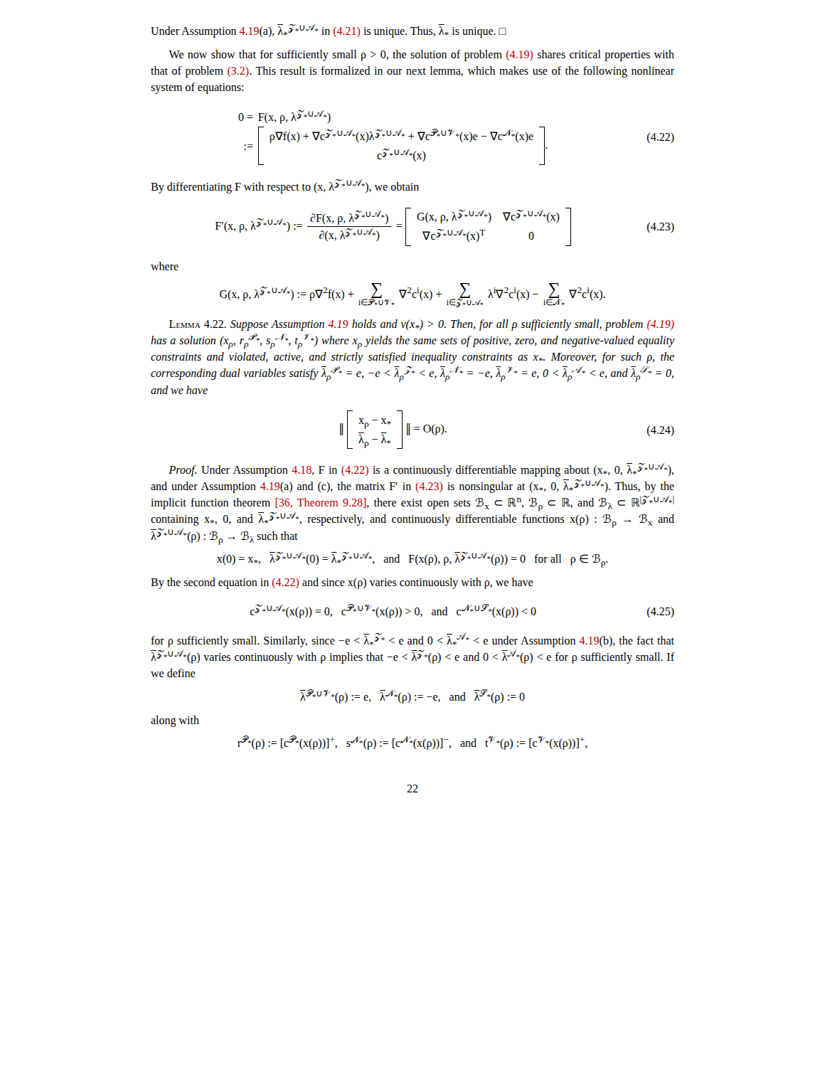Under Assumption 4.19(a), λ*𝒵*∪𝒜* in (4.21) is unique. Thus, λ* is unique. □
We now show that for sufficiently small ρ > 0, the solution of problem (4.19) shares critical properties with that of problem (3.2). This result is formalized in our next lemma, which makes use of the following nonlinear system of equations:
| 0 = | F(x, ρ, λ 𝒵 * ∪𝒜 * ) |
| := | / ρ∇f(x) + ∇c 𝒵 * ∪𝒜 * (x)λ 𝒵 * ∪𝒜 * + ∇c 𝒫 * ∪𝒱 * (x)e − ∇c 𝒩 * (x)e / / c 𝒵 * ∪𝒜 * (x) / . |
(4.22)
By differentiating F with respect to (x, λ𝒵*∪𝒜*), we obtain
F′(x, ρ, λ𝒵*∪𝒜*) := ∂F(x, ρ, λ𝒵*∪𝒜*)∂(x, λ𝒵*∪𝒜*) =
| G(x, ρ, λ 𝒵 * ∪𝒜 * ) | ∇c 𝒵 * ∪𝒜 * (x) |
| ∇c 𝒵 * ∪𝒜 * (x) T | 0 |
(4.23)
where
G(x, ρ, λ𝒵*∪𝒜*) := ρ∇2f(x) + ∑i∈𝒫*∪𝒱* ∇2ci(x) + ∑i∈𝒵*∪𝒜* λi∇2ci(x) − ∑i∈𝒩* ∇2ci(x).
Lemma 4.22. Suppose Assumption 4.19 holds and v(x*) > 0. Then, for all ρ sufficiently small, problem (4.19) has a solution (xρ, rρ𝒫*, sρ𝒩*, tρ𝒱*) where xρ yields the same sets of positive, zero, and negative-valued equality constraints and violated, active, and strictly satisfied inequality constraints as x*. Moreover, for such ρ, the corresponding dual variables satisfy λρ𝒫* = e, −e < λρ𝒵* < e, λρ𝒩* = −e, λρ𝒱* = e, 0 < λρ𝒜* < e, and λρ𝒮* = 0, and we have
‖
| x ρ − x * |
| λ ρ − λ * |
‖ = O(ρ).
(4.24)
Proof. Under Assumption 4.18, F in (4.22) is a continuously differentiable mapping about (x*, 0, λ*𝒵*∪𝒜*), and under Assumption 4.19(a) and (c), the matrix F′ in (4.23) is nonsingular at (x*, 0, λ*𝒵*∪𝒜*). Thus, by the implicit function theorem [36, Theorem 9.28], there exist open sets ℬx ⊂ ℝn, ℬρ ⊂ ℝ, and ℬλ ⊂ ℝ|𝒵*∪𝒜*| containing x*, 0, and λ*𝒵*∪𝒜*, respectively, and continuously differentiable functions x(ρ) : ℬρ → ℬx and λ𝒵*∪𝒜*(ρ) : ℬρ → ℬλ such that
x(0) = x*, λ𝒵*∪𝒜*(0) = λ*𝒵*∪𝒜*, and F(x(ρ), ρ, λ𝒵*∪𝒜*(ρ)) = 0 for all ρ ∈ ℬρ.
By the second equation in (4.22) and since x(ρ) varies continuously with ρ, we have
c𝒵*∪𝒜*(x(ρ)) = 0, c𝒫*∪𝒱*(x(ρ)) > 0, and c𝒩*∪𝒮*(x(ρ)) < 0
(4.25)
for ρ sufficiently small. Similarly, since −e < λ*𝒵* < e and 0 < λ*𝒜* < e under Assumption 4.19(b), the fact that λ𝒵*∪𝒜*(ρ) varies continuously with ρ implies that −e < λ𝒵*(ρ) < e and 0 < λ𝒜*(ρ) < e for ρ sufficiently small. If we define
λ𝒫*∪𝒱*(ρ) := e, λ𝒩*(ρ) := −e, and λ𝒮*(ρ) := 0
along with
r𝒫*(ρ) := [c𝒫*(x(ρ))]+, s𝒩*(ρ) := [c𝒩*(x(ρ))]−, and t𝒱*(ρ) := [c𝒱*(x(ρ))]+,
22